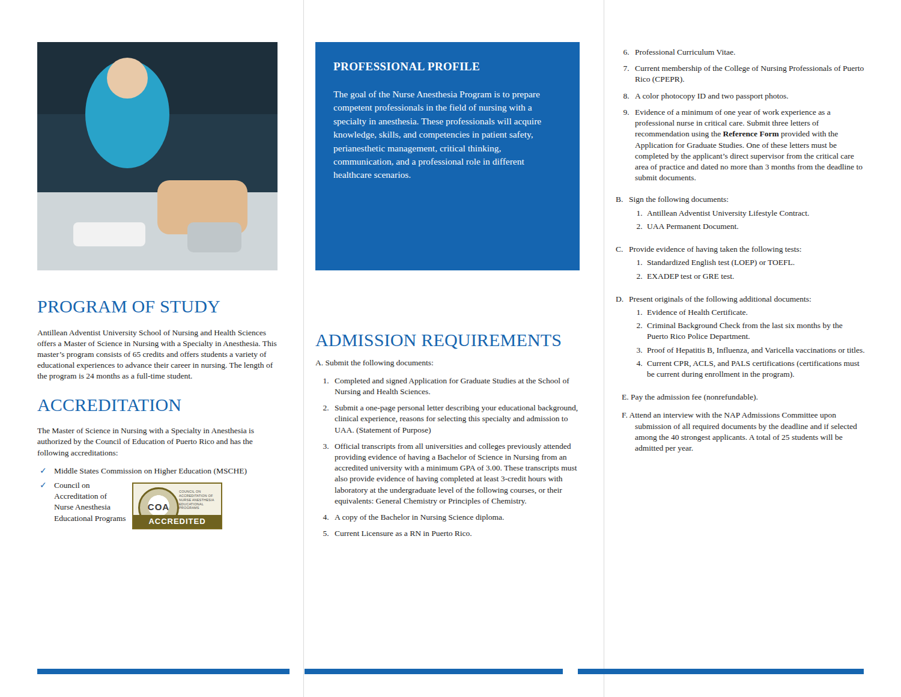PROGRAM OF STUDY
Antillean Adventist University School of Nursing and Health Sciences offers a Master of Science in Nursing with a Specialty in Anesthesia. This master’s program consists of 65 credits and offers students a variety of educational experiences to advance their career in nursing. The length of the program is 24 months as a full-time student.
ACCREDITATION
The Master of Science in Nursing with a Specialty in Anesthesia is authorized by the Council of Education of Puerto Rico and has the following accreditations:
Middle States Commission on Higher Education (MSCHE)
Council on Accreditation of Nurse Anesthesia Educational Programs
Council on Accreditation of Nurse Anesthesia Educational Programs
ACCREDITED
PROFESSIONAL PROFILE
The goal of the Nurse Anesthesia Program is to prepare competent professionals in the field of nursing with a specialty in anesthesia. These professionals will acquire knowledge, skills, and competencies in patient safety, perianesthetic management, critical thinking, communication, and a professional role in different healthcare scenarios.
ADMISSION REQUIREMENTS
A. Submit the following documents:
Completed and signed Application for Graduate Studies at the School of Nursing and Health Sciences.
Submit a one-page personal letter describing your educational background, clinical experience, reasons for selecting this specialty and admission to UAA. (Statement of Purpose)
Official transcripts from all universities and colleges previously attended providing evidence of having a Bachelor of Science in Nursing from an accredited university with a minimum GPA of 3.00. These transcripts must also provide evidence of having completed at least 3-credit hours with laboratory at the undergraduate level of the following courses, or their equivalents: General Chemistry or Principles of Chemistry.
A copy of the Bachelor in Nursing Science diploma.
Current Licensure as a RN in Puerto Rico.
Professional Curriculum Vitae.
Current membership of the College of Nursing Professionals of Puerto Rico (CPEPR).
A color photocopy ID and two passport photos.
Evidence of a minimum of one year of work experience as a professional nurse in critical care. Submit three letters of recommendation using the Reference Form provided with the Application for Graduate Studies. One of these letters must be completed by the applicant’s direct supervisor from the critical care area of practice and dated no more than 3 months from the deadline to submit documents.
B.
Sign the following documents:
Antillean Adventist University Lifestyle Contract.
UAA Permanent Document.
C.
Provide evidence of having taken the following tests:
Standardized English test (LOEP) or TOEFL.
EXADEP test or GRE test.
D.
Present originals of the following additional documents:
Evidence of Health Certificate.
Criminal Background Check from the last six months by the Puerto Rico Police Department.
Proof of Hepatitis B, Influenza, and Varicella vaccinations or titles.
Current CPR, ACLS, and PALS certifications (certifications must be current during enrollment in the program).
E. Pay the admission fee (nonrefundable).
F. Attend an interview with the NAP Admissions Committee upon submission of all required documents by the deadline and if selected among the 40 strongest applicants. A total of 25 students will be admitted per year.